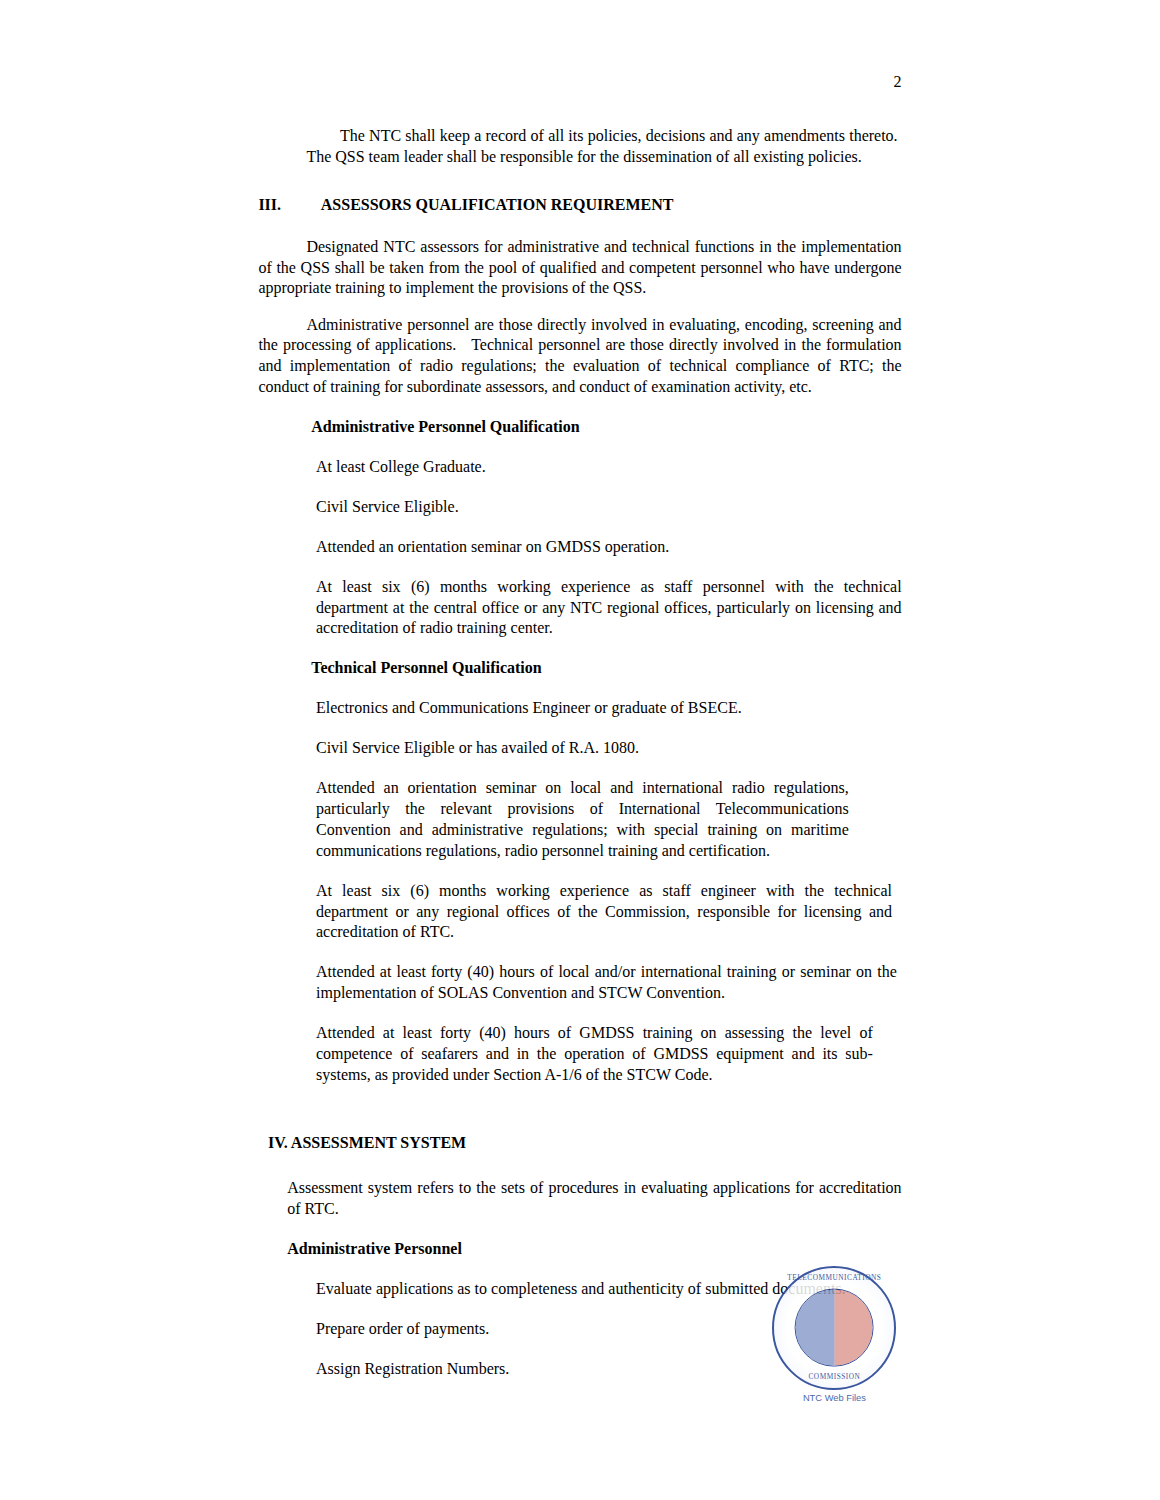2
The NTC shall keep a record of all its policies, decisions and any amendments thereto. The QSS team leader shall be responsible for the dissemination of all existing policies.
III. ASSESSORS QUALIFICATION REQUIREMENT
Designated NTC assessors for administrative and technical functions in the implementation of the QSS shall be taken from the pool of qualified and competent personnel who have undergone appropriate training to implement the provisions of the QSS.
Administrative personnel are those directly involved in evaluating, encoding, screening and the processing of applications. Technical personnel are those directly involved in the formulation and implementation of radio regulations; the evaluation of technical compliance of RTC; the conduct of training for subordinate assessors, and conduct of examination activity, etc.
Administrative Personnel Qualification
At least College Graduate.
Civil Service Eligible.
Attended an orientation seminar on GMDSS operation.
At least six (6) months working experience as staff personnel with the technical department at the central office or any NTC regional offices, particularly on licensing and accreditation of radio training center.
Technical Personnel Qualification
Electronics and Communications Engineer or graduate of BSECE.
Civil Service Eligible or has availed of R.A. 1080.
Attended an orientation seminar on local and international radio regulations, particularly the relevant provisions of International Telecommunications Convention and administrative regulations; with special training on maritime communications regulations, radio personnel training and certification.
At least six (6) months working experience as staff engineer with the technical department or any regional offices of the Commission, responsible for licensing and accreditation of RTC.
Attended at least forty (40) hours of local and/or international training or seminar on the implementation of SOLAS Convention and STCW Convention.
Attended at least forty (40) hours of GMDSS training on assessing the level of competence of seafarers and in the operation of GMDSS equipment and its sub-systems, as provided under Section A-1/6 of the STCW Code.
IV. ASSESSMENT SYSTEM
Assessment system refers to the sets of procedures in evaluating applications for accreditation of RTC.
Administrative Personnel
Evaluate applications as to completeness and authenticity of submitted documents.
Prepare order of payments.
Assign Registration Numbers.
TELECOMMUNICATIONS
COMMISSION
NTC Web Files